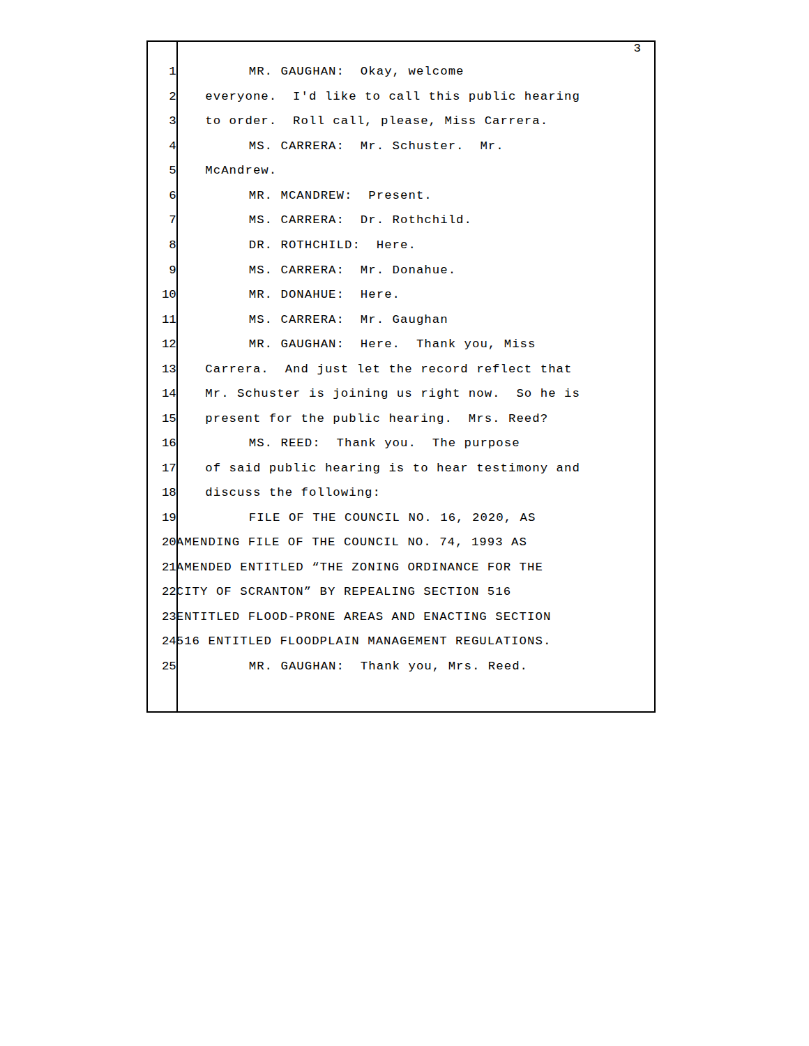3
| 1 | MR. GAUGHAN: Okay, welcome |
| 2 | everyone. I'd like to call this public hearing |
| 3 | to order. Roll call, please, Miss Carrera. |
| 4 | MS. CARRERA: Mr. Schuster. Mr. |
| 5 | McAndrew. |
| 6 | MR. MCANDREW: Present. |
| 7 | MS. CARRERA: Dr. Rothchild. |
| 8 | DR. ROTHCHILD: Here. |
| 9 | MS. CARRERA: Mr. Donahue. |
| 10 | MR. DONAHUE: Here. |
| 11 | MS. CARRERA: Mr. Gaughan |
| 12 | MR. GAUGHAN: Here. Thank you, Miss |
| 13 | Carrera. And just let the record reflect that |
| 14 | Mr. Schuster is joining us right now. So he is |
| 15 | present for the public hearing. Mrs. Reed? |
| 16 | MS. REED: Thank you. The purpose |
| 17 | of said public hearing is to hear testimony and |
| 18 | discuss the following: |
| 19 | FILE OF THE COUNCIL NO. 16, 2020, AS |
| 20 | AMENDING FILE OF THE COUNCIL NO. 74, 1993 AS |
| 21 | AMENDED ENTITLED “THE ZONING ORDINANCE FOR THE |
| 22 | CITY OF SCRANTON” BY REPEALING SECTION 516 |
| 23 | ENTITLED FLOOD-PRONE AREAS AND ENACTING SECTION |
| 24 | 516 ENTITLED FLOODPLAIN MANAGEMENT REGULATIONS. |
| 25 | MR. GAUGHAN: Thank you, Mrs. Reed. |